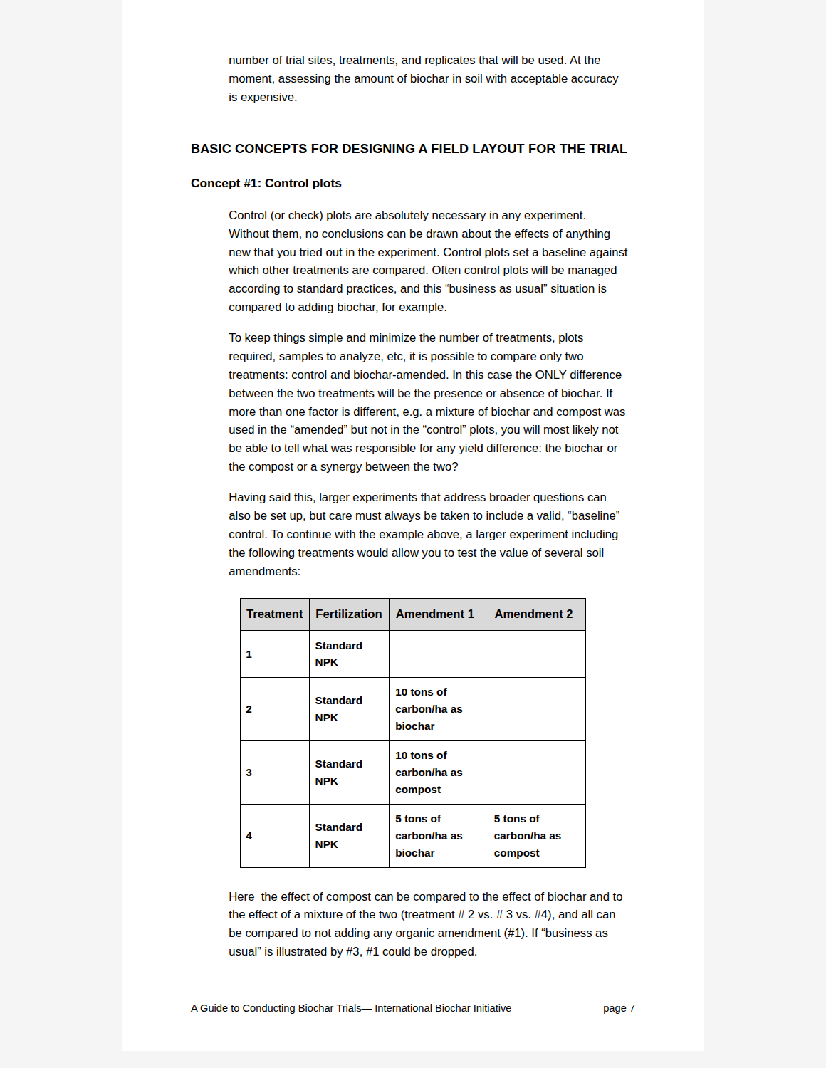number of trial sites, treatments, and replicates that will be used. At the moment, assessing the amount of biochar in soil with acceptable accuracy is expensive.
BASIC CONCEPTS FOR DESIGNING A FIELD LAYOUT FOR THE TRIAL
Concept #1: Control plots
Control (or check) plots are absolutely necessary in any experiment. Without them, no conclusions can be drawn about the effects of anything new that you tried out in the experiment. Control plots set a baseline against which other treatments are compared. Often control plots will be managed according to standard practices, and this “business as usual” situation is compared to adding biochar, for example.
To keep things simple and minimize the number of treatments, plots required, samples to analyze, etc, it is possible to compare only two treatments: control and biochar-amended. In this case the ONLY difference between the two treatments will be the presence or absence of biochar. If more than one factor is different, e.g. a mixture of biochar and compost was used in the “amended” but not in the “control” plots, you will most likely not be able to tell what was responsible for any yield difference: the biochar or the compost or a synergy between the two?
Having said this, larger experiments that address broader questions can also be set up, but care must always be taken to include a valid, “baseline” control. To continue with the example above, a larger experiment including the following treatments would allow you to test the value of several soil amendments:
| Treatment | Fertilization | Amendment 1 | Amendment 2 |
| --- | --- | --- | --- |
| 1 | Standard NPK | | |
| 2 | Standard NPK | 10 tons of carbon/ha as biochar | |
| 3 | Standard NPK | 10 tons of carbon/ha as compost | |
| 4 | Standard NPK | 5 tons of carbon/ha as biochar | 5 tons of carbon/ha as compost |
Here the effect of compost can be compared to the effect of biochar and to the effect of a mixture of the two (treatment # 2 vs. # 3 vs. #4), and all can be compared to not adding any organic amendment (#1). If “business as usual” is illustrated by #3, #1 could be dropped.
A Guide to Conducting Biochar Trials— International Biochar Initiative page 7